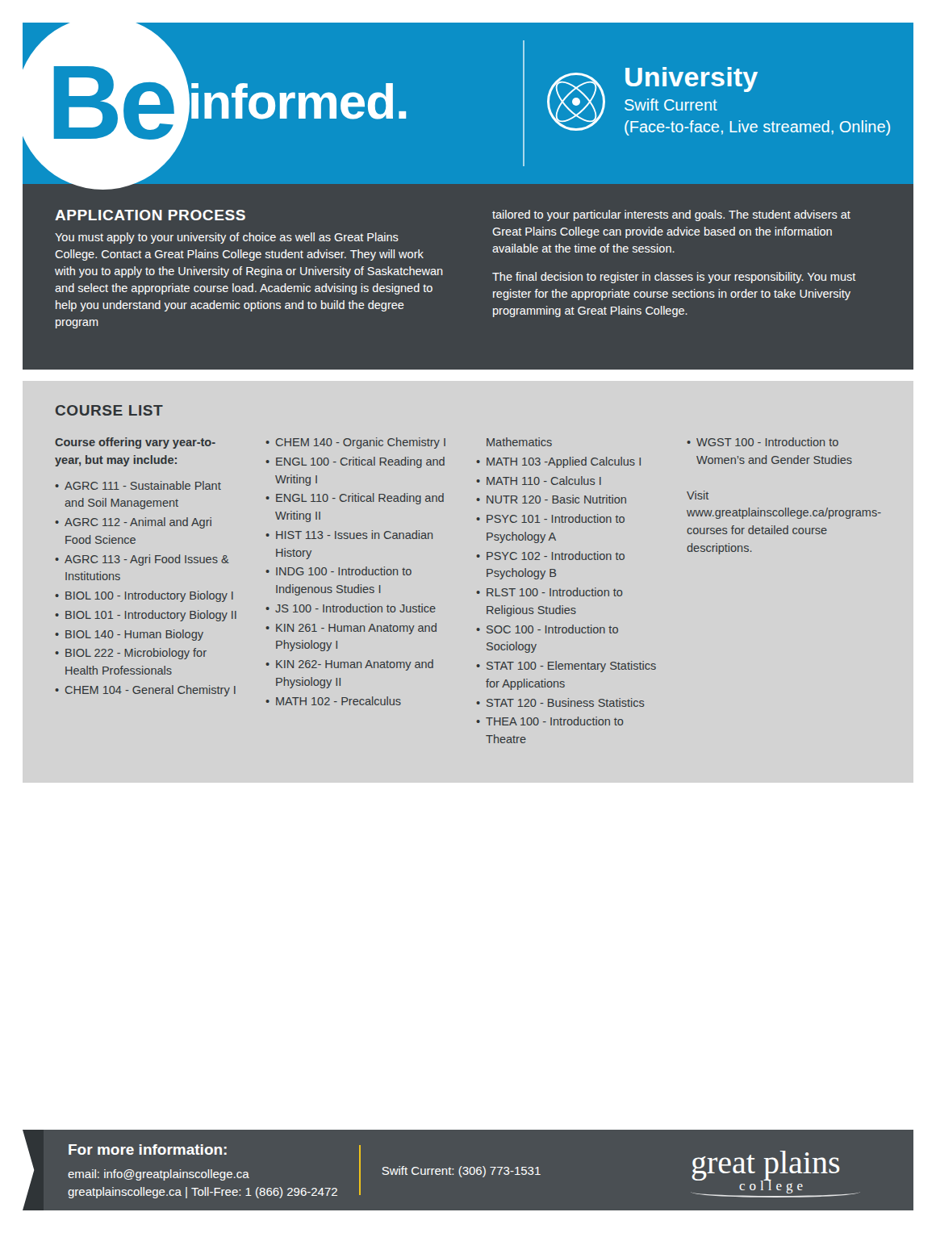Be
informed.
University
Swift Current
(Face-to-face, Live streamed, Online)
APPLICATION PROCESS
You must apply to your university of choice as well as Great Plains College. Contact a Great Plains College student adviser. They will work with you to apply to the University of Regina or University of Saskatchewan and select the appropriate course load. Academic advising is designed to help you understand your academic options and to build the degree program
tailored to your particular interests and goals. The student advisers at Great Plains College can provide advice based on the information available at the time of the session.
The final decision to register in classes is your responsibility. You must register for the appropriate course sections in order to take University programming at Great Plains College.
COURSE LIST
Course offering vary year-to-year, but may include:
AGRC 111 - Sustainable Plant and Soil Management
AGRC 112 - Animal and Agri Food Science
AGRC 113 - Agri Food Issues & Institutions
BIOL 100 - Introductory Biology I
BIOL 101 - Introductory Biology II
BIOL 140 - Human Biology
BIOL 222 - Microbiology for Health Professionals
CHEM 104 - General Chemistry I
CHEM 140 - Organic Chemistry I
ENGL 100 - Critical Reading and Writing I
ENGL 110 - Critical Reading and Writing II
HIST 113 - Issues in Canadian History
INDG 100 - Introduction to Indigenous Studies I
JS 100 - Introduction to Justice
KIN 261 - Human Anatomy and Physiology I
KIN 262- Human Anatomy and Physiology II
MATH 102 - Precalculus
Mathematics
MATH 103 -Applied Calculus I
MATH 110 - Calculus I
NUTR 120 - Basic Nutrition
PSYC 101 - Introduction to Psychology A
PSYC 102 - Introduction to Psychology B
RLST 100 - Introduction to Religious Studies
SOC 100 - Introduction to Sociology
STAT 100 - Elementary Statistics for Applications
STAT 120 - Business Statistics
THEA 100 - Introduction to Theatre
WGST 100 - Introduction to Women’s and Gender Studies
Visit www.greatplainscollege.ca/programs-courses for detailed course descriptions.
For more information: email: info@greatplainscollege.ca
greatplainscollege.ca | Toll-Free: 1 (866) 296-2472
Swift Current: (306) 773-1531
great plainscollege